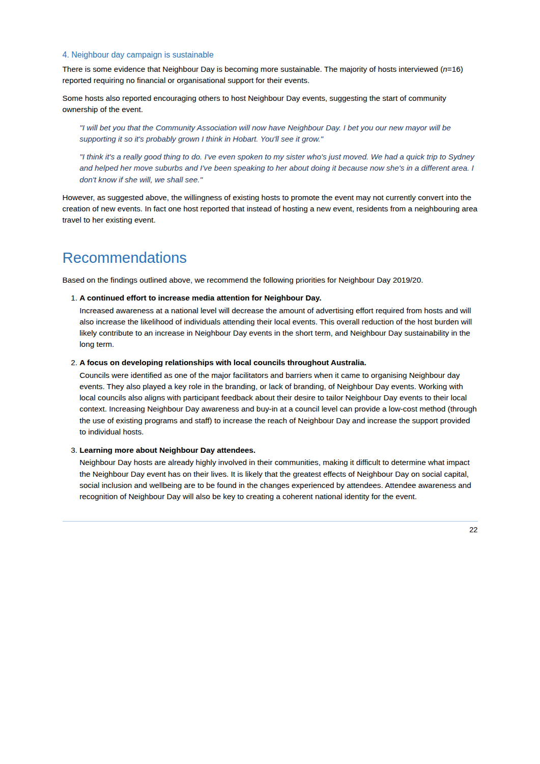4. Neighbour day campaign is sustainable
There is some evidence that Neighbour Day is becoming more sustainable. The majority of hosts interviewed (n=16) reported requiring no financial or organisational support for their events.
Some hosts also reported encouraging others to host Neighbour Day events, suggesting the start of community ownership of the event.
"I will bet you that the Community Association will now have Neighbour Day. I bet you our new mayor will be supporting it so it's probably grown I think in Hobart. You'll see it grow."
"I think it's a really good thing to do. I've even spoken to my sister who's just moved. We had a quick trip to Sydney and helped her move suburbs and I've been speaking to her about doing it because now she's in a different area. I don't know if she will, we shall see."
However, as suggested above, the willingness of existing hosts to promote the event may not currently convert into the creation of new events. In fact one host reported that instead of hosting a new event, residents from a neighbouring area travel to her existing event.
Recommendations
Based on the findings outlined above, we recommend the following priorities for Neighbour Day 2019/20.
A continued effort to increase media attention for Neighbour Day.
Increased awareness at a national level will decrease the amount of advertising effort required from hosts and will also increase the likelihood of individuals attending their local events. This overall reduction of the host burden will likely contribute to an increase in Neighbour Day events in the short term, and Neighbour Day sustainability in the long term.
A focus on developing relationships with local councils throughout Australia.
Councils were identified as one of the major facilitators and barriers when it came to organising Neighbour day events. They also played a key role in the branding, or lack of branding, of Neighbour Day events. Working with local councils also aligns with participant feedback about their desire to tailor Neighbour Day events to their local context. Increasing Neighbour Day awareness and buy-in at a council level can provide a low-cost method (through the use of existing programs and staff) to increase the reach of Neighbour Day and increase the support provided to individual hosts.
Learning more about Neighbour Day attendees.
Neighbour Day hosts are already highly involved in their communities, making it difficult to determine what impact the Neighbour Day event has on their lives. It is likely that the greatest effects of Neighbour Day on social capital, social inclusion and wellbeing are to be found in the changes experienced by attendees. Attendee awareness and recognition of Neighbour Day will also be key to creating a coherent national identity for the event.
22